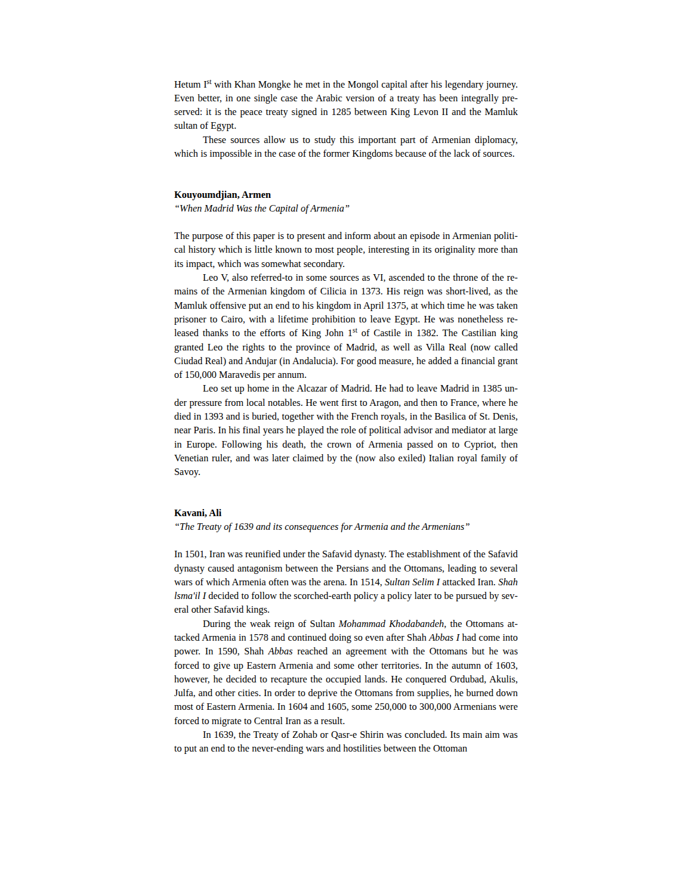Hetum Ist with Khan Mongke he met in the Mongol capital after his legendary journey. Even better, in one single case the Arabic version of a treaty has been integrally preserved: it is the peace treaty signed in 1285 between King Levon II and the Mamluk sultan of Egypt.
These sources allow us to study this important part of Armenian diplomacy, which is impossible in the case of the former Kingdoms because of the lack of sources.
Kouyoumdjian, Armen
“When Madrid Was the Capital of Armenia”
The purpose of this paper is to present and inform about an episode in Armenian political history which is little known to most people, interesting in its originality more than its impact, which was somewhat secondary.
Leo V, also referred-to in some sources as VI, ascended to the throne of the remains of the Armenian kingdom of Cilicia in 1373. His reign was short-lived, as the Mamluk offensive put an end to his kingdom in April 1375, at which time he was taken prisoner to Cairo, with a lifetime prohibition to leave Egypt. He was nonetheless released thanks to the efforts of King John 1st of Castile in 1382. The Castilian king granted Leo the rights to the province of Madrid, as well as Villa Real (now called Ciudad Real) and Andujar (in Andalucia). For good measure, he added a financial grant of 150,000 Maravedis per annum.
Leo set up home in the Alcazar of Madrid. He had to leave Madrid in 1385 under pressure from local notables. He went first to Aragon, and then to France, where he died in 1393 and is buried, together with the French royals, in the Basilica of St. Denis, near Paris. In his final years he played the role of political advisor and mediator at large in Europe. Following his death, the crown of Armenia passed on to Cypriot, then Venetian ruler, and was later claimed by the (now also exiled) Italian royal family of Savoy.
Kavani, Ali
“The Treaty of 1639 and its consequences for Armenia and the Armenians”
In 1501, Iran was reunified under the Safavid dynasty. The establishment of the Safavid dynasty caused antagonism between the Persians and the Ottomans, leading to several wars of which Armenia often was the arena. In 1514, Sultan Selim I attacked Iran. Shah lsma'il I decided to follow the scorched-earth policy a policy later to be pursued by several other Safavid kings.
During the weak reign of Sultan Mohammad Khodabandeh, the Ottomans attacked Armenia in 1578 and continued doing so even after Shah Abbas I had come into power. In 1590, Shah Abbas reached an agreement with the Ottomans but he was forced to give up Eastern Armenia and some other territories. In the autumn of 1603, however, he decided to recapture the occupied lands. He conquered Ordubad, Akulis, Julfa, and other cities. In order to deprive the Ottomans from supplies, he burned down most of Eastern Armenia. In 1604 and 1605, some 250,000 to 300,000 Armenians were forced to migrate to Central Iran as a result.
In 1639, the Treaty of Zohab or Qasr-e Shirin was concluded. Its main aim was to put an end to the never-ending wars and hostilities between the Ottoman